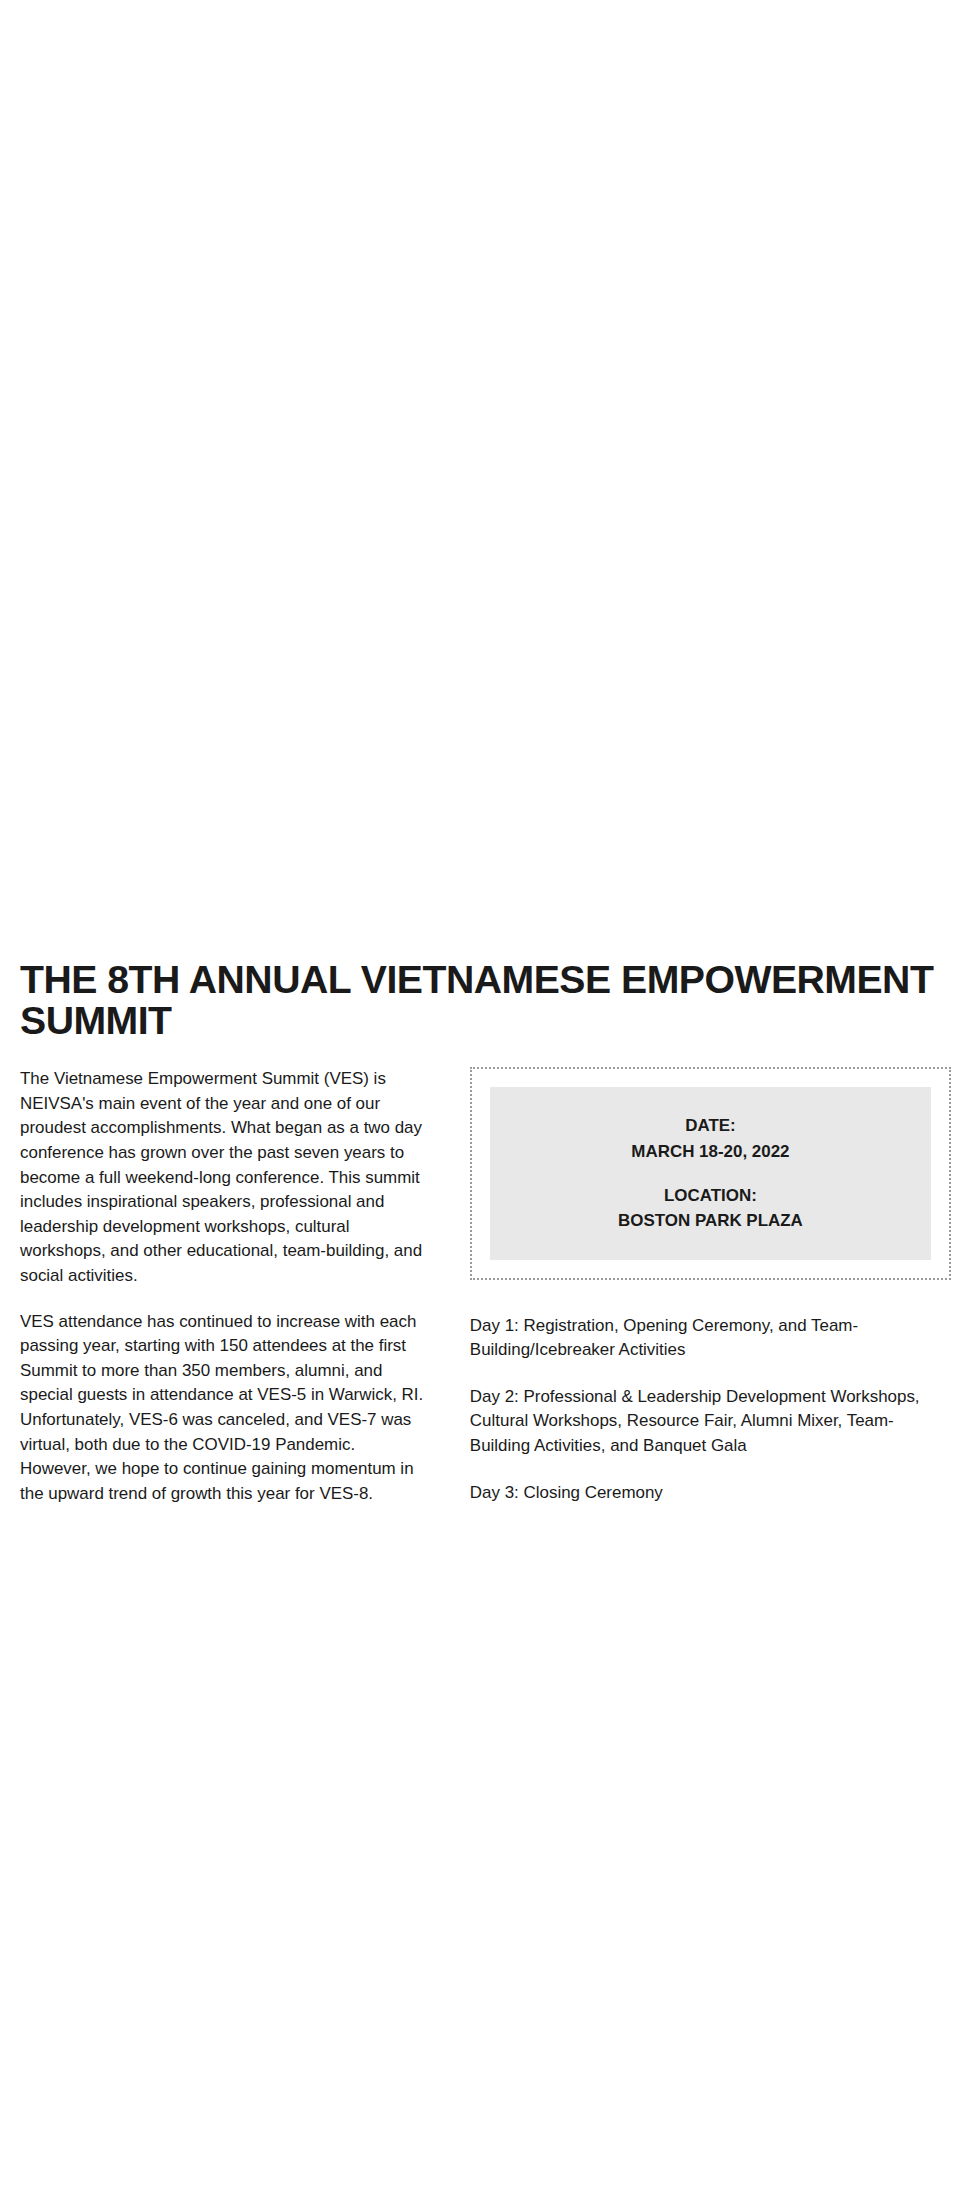The 8th Annual Vietnamese Empowerment Summit
The Vietnamese Empowerment Summit (VES) is NEIVSA's main event of the year and one of our proudest accomplishments. What began as a two day conference has grown over the past seven years to become a full weekend-long conference. This summit includes inspirational speakers, professional and leadership development workshops, cultural workshops, and other educational, team-building, and social activities.
VES attendance has continued to increase with each passing year, starting with 150 attendees at the first Summit to more than 350 members, alumni, and special guests in attendance at VES-5 in Warwick, RI. Unfortunately, VES-6 was canceled, and VES-7 was virtual, both due to the COVID-19 Pandemic. However, we hope to continue gaining momentum in the upward trend of growth this year for VES-8.
DATE:
MARCH 18-20, 2022 LOCATION:
BOSTON PARK PLAZA
Day 1: Registration, Opening Ceremony, and Team-Building/Icebreaker Activities
Day 2: Professional & Leadership Development Workshops, Cultural Workshops, Resource Fair, Alumni Mixer, Team-Building Activities, and Banquet Gala
Day 3: Closing Ceremony